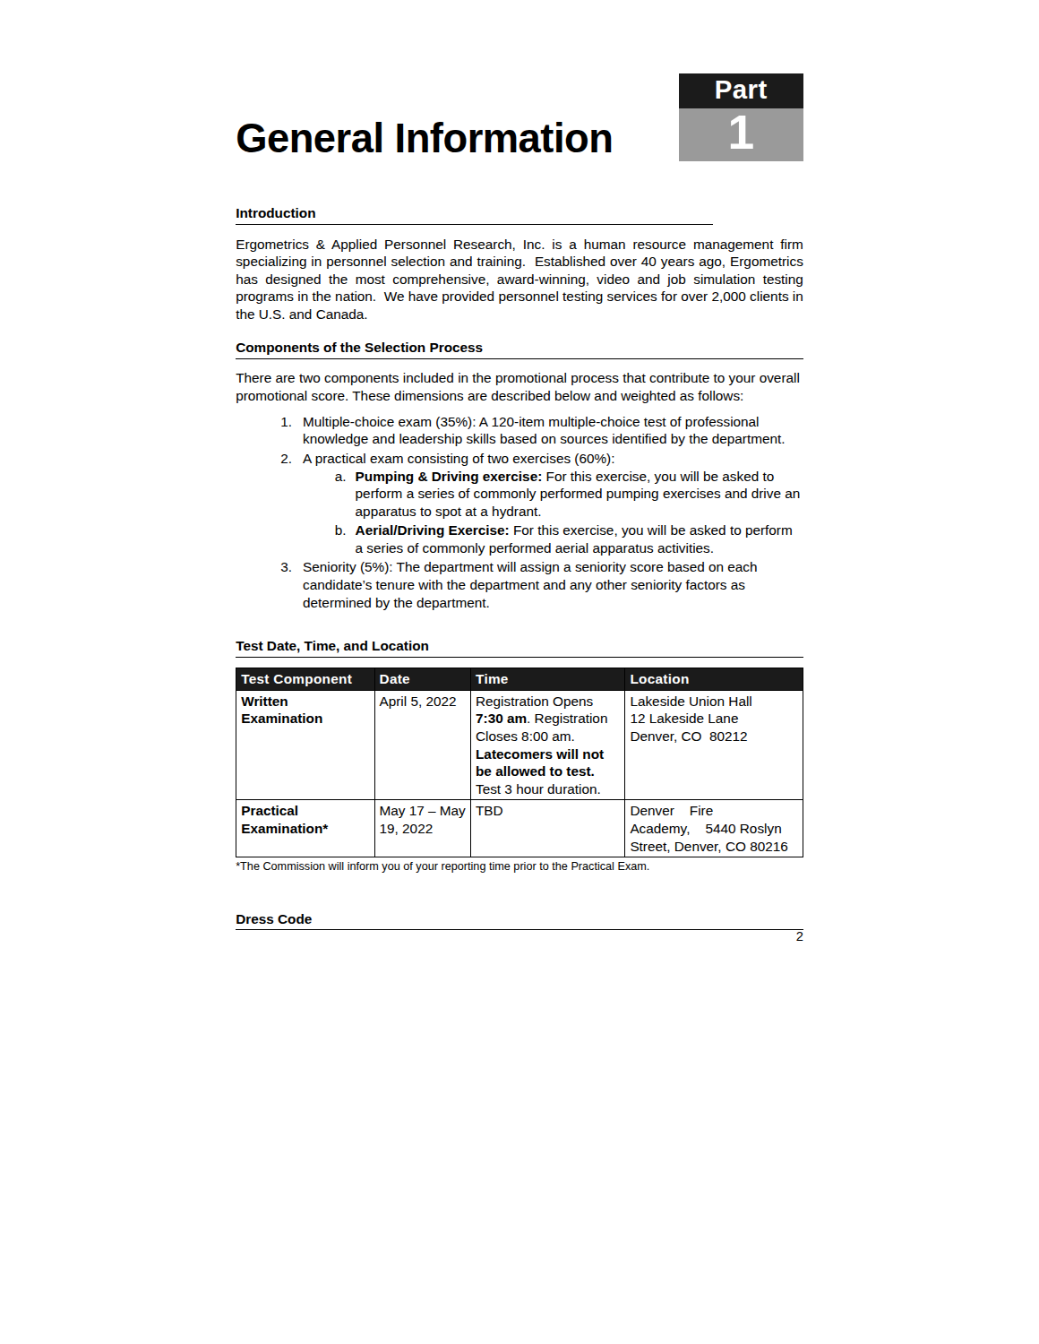Part
1
General Information
Introduction
Ergometrics & Applied Personnel Research, Inc. is a human resource management firm specializing in personnel selection and training. Established over 40 years ago, Ergometrics has designed the most comprehensive, award-winning, video and job simulation testing programs in the nation. We have provided personnel testing services for over 2,000 clients in the U.S. and Canada.
Components of the Selection Process
There are two components included in the promotional process that contribute to your overall promotional score. These dimensions are described below and weighted as follows:
Multiple-choice exam (35%): A 120-item multiple-choice test of professional knowledge and leadership skills based on sources identified by the department.
A practical exam consisting of two exercises (60%):
Pumping & Driving exercise: For this exercise, you will be asked to perform a series of commonly performed pumping exercises and drive an apparatus to spot at a hydrant.
Aerial/Driving Exercise: For this exercise, you will be asked to perform a series of commonly performed aerial apparatus activities.
Seniority (5%): The department will assign a seniority score based on each candidate’s tenure with the department and any other seniority factors as determined by the department.
Test Date, Time, and Location
| Test Component | Date | Time | Location |
| --- | --- | --- | --- |
| Written Examination | April 5, 2022 | Registration Opens 7:30 am . Registration Closes 8:00 am. Latecomers will not be allowed to test. Test 3 hour duration. | Lakeside Union Hall 12 Lakeside Lane Denver, CO 80212 |
| Practical Examination* | May 17 – May 19, 2022 | TBD | Denver Fire Academy, 5440 Roslyn Street, Denver, CO 80216 |
*The Commission will inform you of your reporting time prior to the Practical Exam.
Dress Code
2